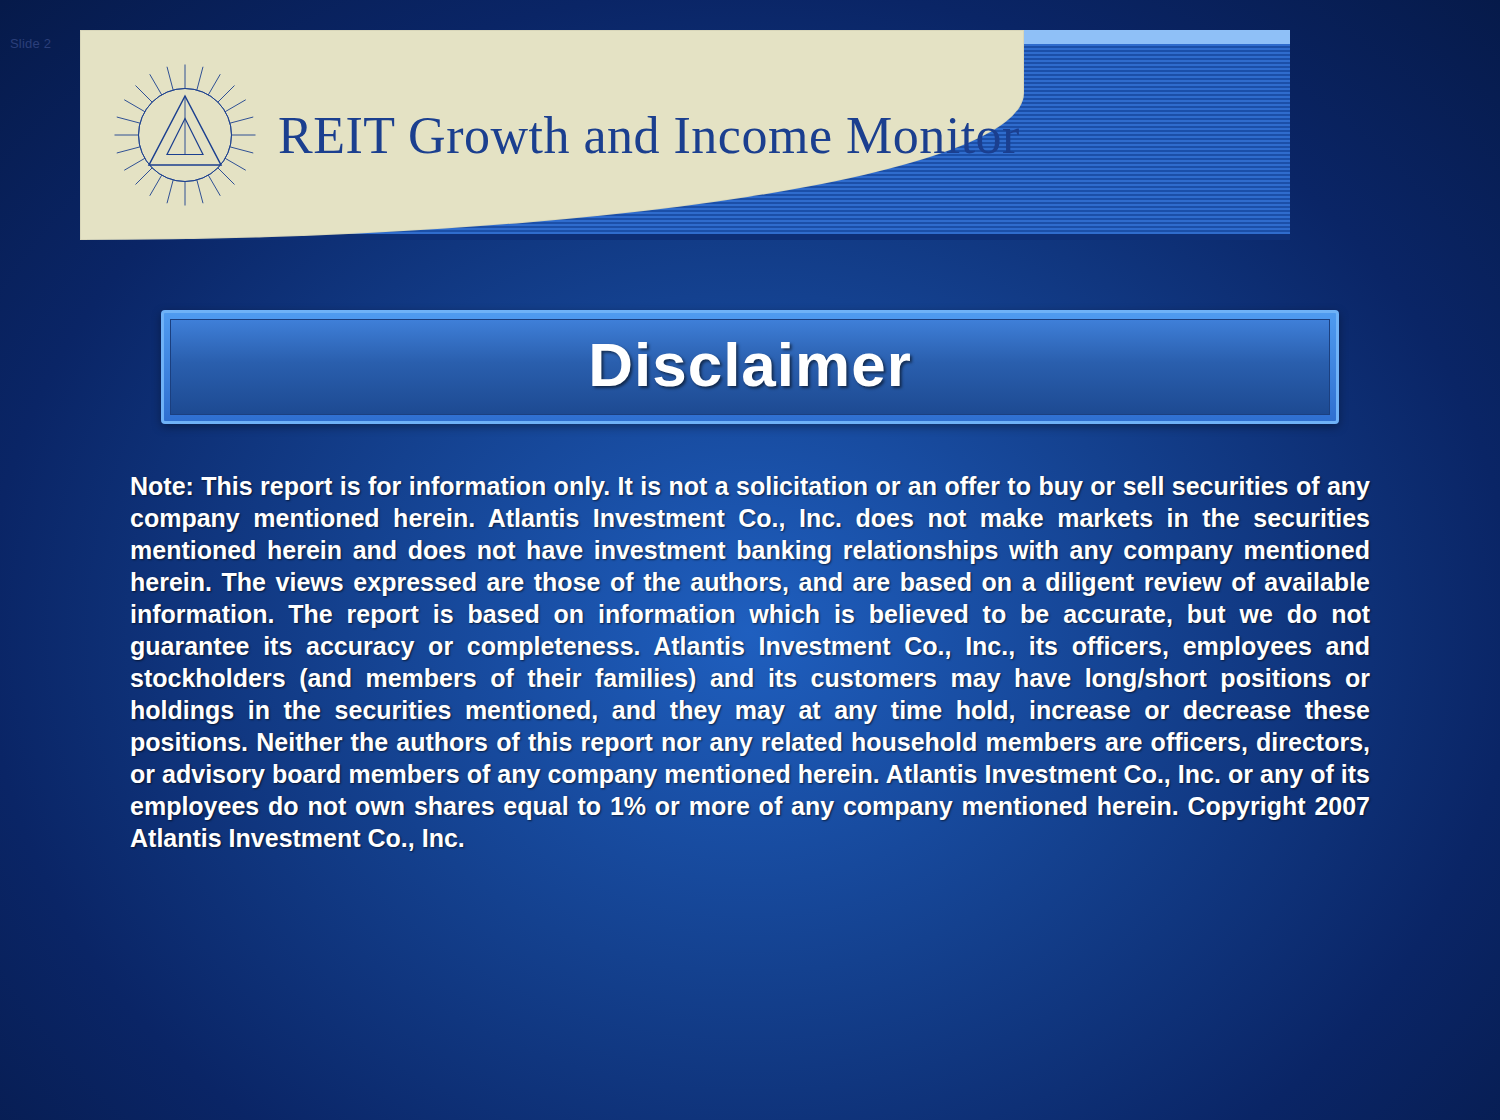Slide 2
REIT Growth and Income Monitor
Disclaimer
Note: This report is for information only. It is not a solicitation or an offer to buy or sell securities of any company mentioned herein. Atlantis Investment Co., Inc. does not make markets in the securities mentioned herein and does not have investment banking relationships with any company mentioned herein. The views expressed are those of the authors, and are based on a diligent review of available information. The report is based on information which is believed to be accurate, but we do not guarantee its accuracy or completeness. Atlantis Investment Co., Inc., its officers, employees and stockholders (and members of their families) and its customers may have long/short positions or holdings in the securities mentioned, and they may at any time hold, increase or decrease these positions. Neither the authors of this report nor any related household members are officers, directors, or advisory board members of any company mentioned herein. Atlantis Investment Co., Inc. or any of its employees do not own shares equal to 1% or more of any company mentioned herein. Copyright 2007 Atlantis Investment Co., Inc.